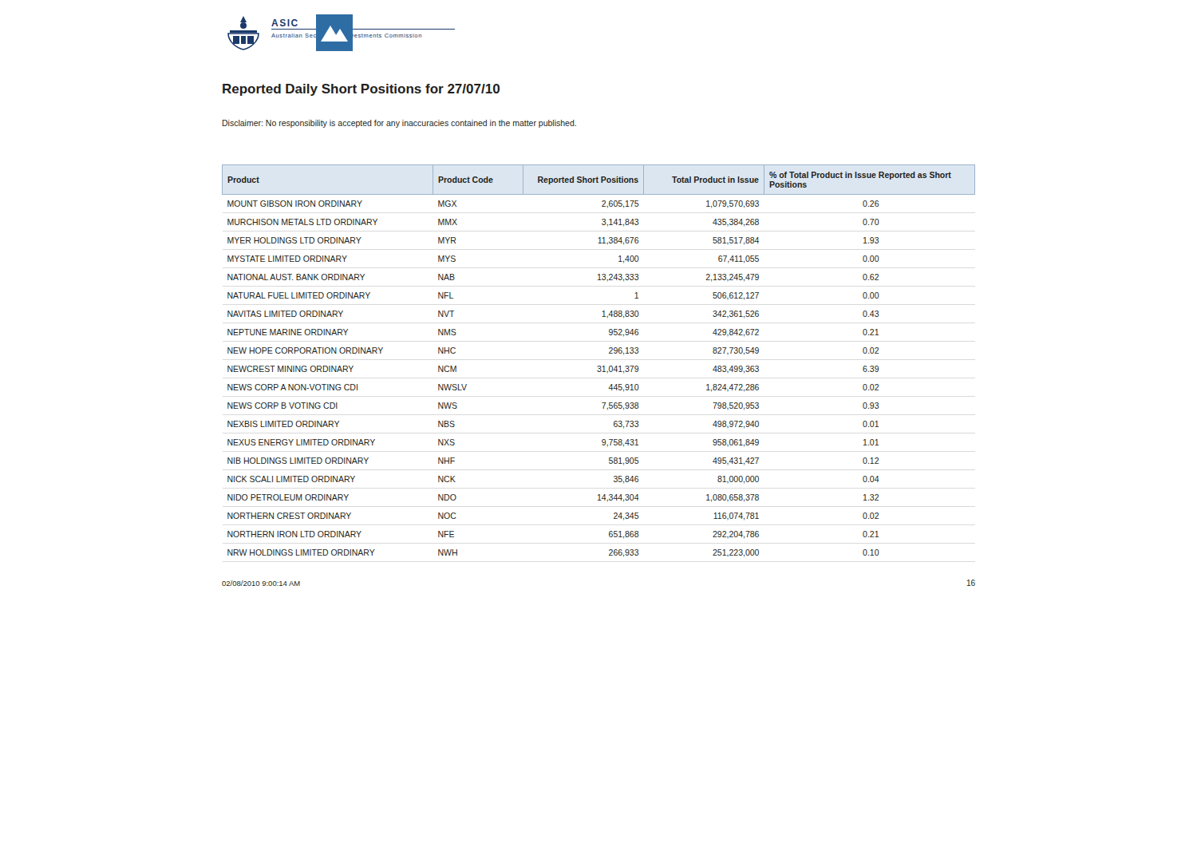ASIC
Australian Securities & Investments Commission
Reported Daily Short Positions for 27/07/10
Disclaimer: No responsibility is accepted for any inaccuracies contained in the matter published.
| Product | Product Code | Reported Short Positions | Total Product in Issue | % of Total Product in Issue Reported as Short Positions |
| --- | --- | --- | --- | --- |
| MOUNT GIBSON IRON ORDINARY | MGX | 2,605,175 | 1,079,570,693 | 0.26 |
| MURCHISON METALS LTD ORDINARY | MMX | 3,141,843 | 435,384,268 | 0.70 |
| MYER HOLDINGS LTD ORDINARY | MYR | 11,384,676 | 581,517,884 | 1.93 |
| MYSTATE LIMITED ORDINARY | MYS | 1,400 | 67,411,055 | 0.00 |
| NATIONAL AUST. BANK ORDINARY | NAB | 13,243,333 | 2,133,245,479 | 0.62 |
| NATURAL FUEL LIMITED ORDINARY | NFL | 1 | 506,612,127 | 0.00 |
| NAVITAS LIMITED ORDINARY | NVT | 1,488,830 | 342,361,526 | 0.43 |
| NEPTUNE MARINE ORDINARY | NMS | 952,946 | 429,842,672 | 0.21 |
| NEW HOPE CORPORATION ORDINARY | NHC | 296,133 | 827,730,549 | 0.02 |
| NEWCREST MINING ORDINARY | NCM | 31,041,379 | 483,499,363 | 6.39 |
| NEWS CORP A NON-VOTING CDI | NWSLV | 445,910 | 1,824,472,286 | 0.02 |
| NEWS CORP B VOTING CDI | NWS | 7,565,938 | 798,520,953 | 0.93 |
| NEXBIS LIMITED ORDINARY | NBS | 63,733 | 498,972,940 | 0.01 |
| NEXUS ENERGY LIMITED ORDINARY | NXS | 9,758,431 | 958,061,849 | 1.01 |
| NIB HOLDINGS LIMITED ORDINARY | NHF | 581,905 | 495,431,427 | 0.12 |
| NICK SCALI LIMITED ORDINARY | NCK | 35,846 | 81,000,000 | 0.04 |
| NIDO PETROLEUM ORDINARY | NDO | 14,344,304 | 1,080,658,378 | 1.32 |
| NORTHERN CREST ORDINARY | NOC | 24,345 | 116,074,781 | 0.02 |
| NORTHERN IRON LTD ORDINARY | NFE | 651,868 | 292,204,786 | 0.21 |
| NRW HOLDINGS LIMITED ORDINARY | NWH | 266,933 | 251,223,000 | 0.10 |
02/08/2010 9:00:14 AM 16